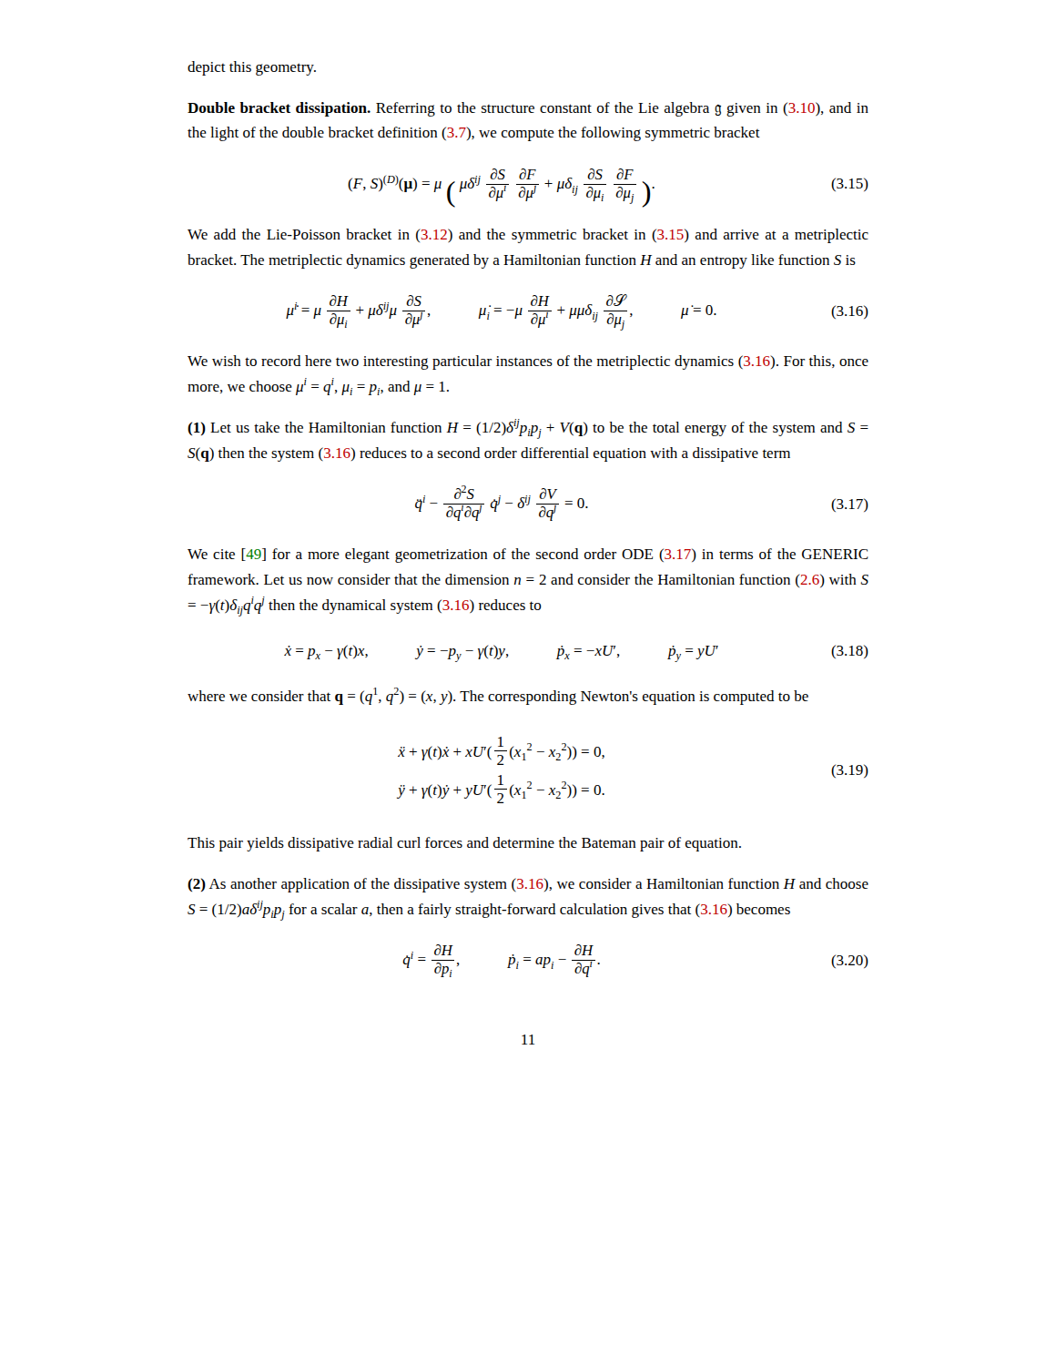depict this geometry.
Double bracket dissipation. Referring to the structure constant of the Lie algebra 𝔤 given in (3.10), and in the light of the double bracket definition (3.7), we compute the following symmetric bracket
(F, S)(D)(μ) = μ ( μδij ∂S∂μi ∂F∂μj + μδij ∂S∂μi ∂F∂μj ).
(3.15)
We add the Lie-Poisson bracket in (3.12) and the symmetric bracket in (3.15) and arrive at a metriplectic bracket. The metriplectic dynamics generated by a Hamiltonian function H and an entropy like function S is
μ̇i = μ ∂H∂μi + μδijμ ∂S∂μj, μ̇i = −μ ∂H∂μi + μμδij ∂𝒮∂μj, μ̇ = 0.
(3.16)
We wish to record here two interesting particular instances of the metriplectic dynamics (3.16). For this, once more, we choose μi = qi, μi = pi, and μ = 1.
(1) Let us take the Hamiltonian function H = (1/2)δijpipj + V(q) to be the total energy of the system and S = S(q) then the system (3.16) reduces to a second order differential equation with a dissipative term
q̈i − ∂2S∂qi∂qj q̇j − δij ∂V∂qj = 0.
(3.17)
We cite [49] for a more elegant geometrization of the second order ODE (3.17) in terms of the GENERIC framework. Let us now consider that the dimension n = 2 and consider the Hamiltonian function (2.6) with S = −γ(t)δijqiqj then the dynamical system (3.16) reduces to
ẋ = px − γ(t)x, ẏ = −py − γ(t)y, ṗx = −xU′, ṗy = yU′
(3.18)
where we consider that q = (q1, q2) = (x, y). The corresponding Newton's equation is computed to be
ẍ + γ(t)ẋ + xU′(12(x12 − x22)) = 0,
ÿ + γ(t)ẏ + yU′(12(x12 − x22)) = 0.
(3.19)
This pair yields dissipative radial curl forces and determine the Bateman pair of equation.
(2) As another application of the dissipative system (3.16), we consider a Hamiltonian function H and choose S = (1/2)aδijpipj for a scalar a, then a fairly straight-forward calculation gives that (3.16) becomes
q̇i = ∂H∂pi, ṗi = api − ∂H∂qi.
(3.20)
11